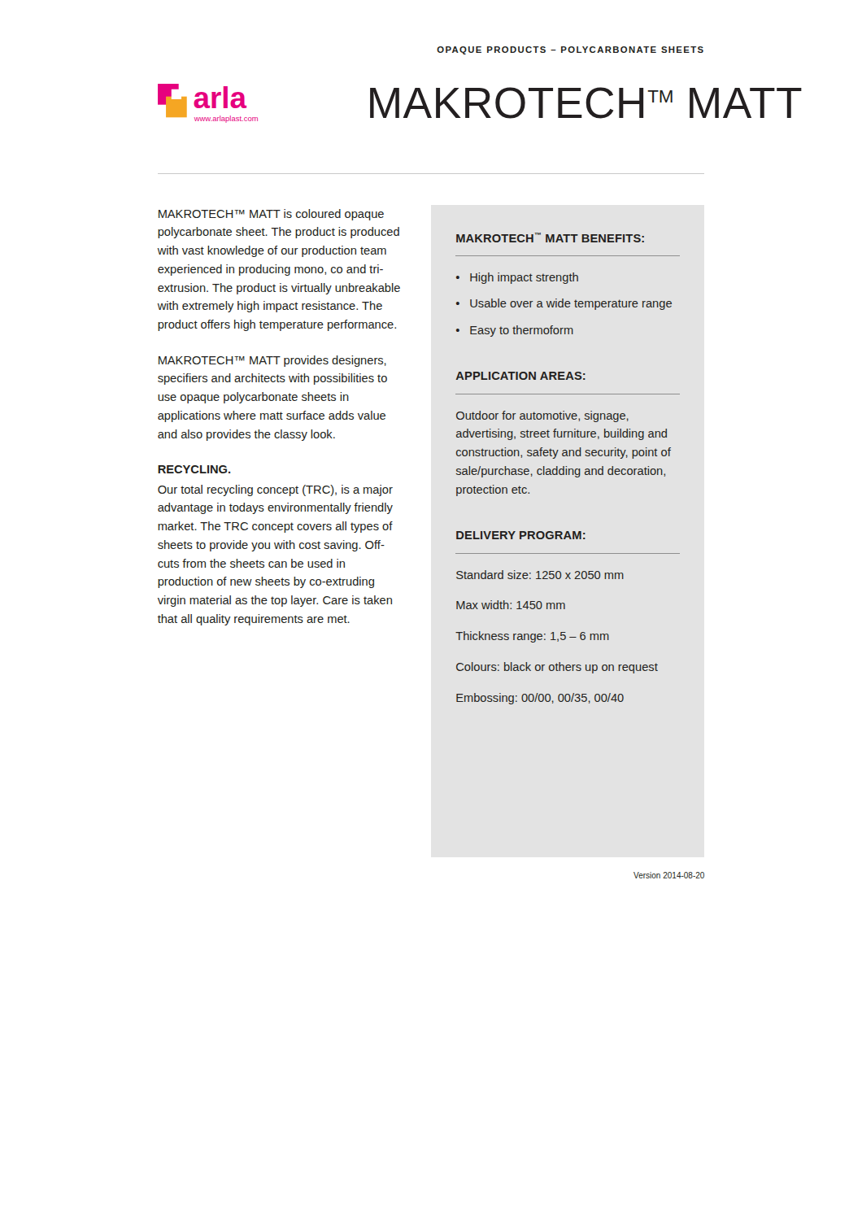Opaque products – polycarbonate sheets
arla www.arlaplast.com
MAKROTECHTM MATT
MAKROTECH™ MATT is coloured opaque polycarbonate sheet. The product is produced with vast knowledge of our production team experienced in producing mono, co and tri-extrusion. The product is virtually unbreakable with extremely high impact resistance. The product offers high temperature performance.
MAKROTECH™ MATT provides designers, specifiers and architects with possibilities to use opaque polycarbonate sheets in applications where matt surface adds value and also provides the classy look.
Recycling.
Our total recycling concept (TRC), is a major advantage in todays environmentally friendly market. The TRC concept covers all types of sheets to provide you with cost saving. Off-cuts from the sheets can be used in production of new sheets by co-extruding virgin material as the top layer. Care is taken that all quality requirements are met.
MAKROTECH™ MATT BENEFITS:
High impact strength
Usable over a wide temperature range
Easy to thermoform
Application areas:
Outdoor for automotive, signage, advertising, street furniture, building and construction, safety and security, point of sale/purchase, cladding and decoration, protection etc.
Delivery program:
Standard size: 1250 x 2050 mm
Max width: 1450 mm
Thickness range: 1,5 – 6 mm
Colours: black or others up on request
Embossing: 00/00, 00/35, 00/40
Version 2014-08-20